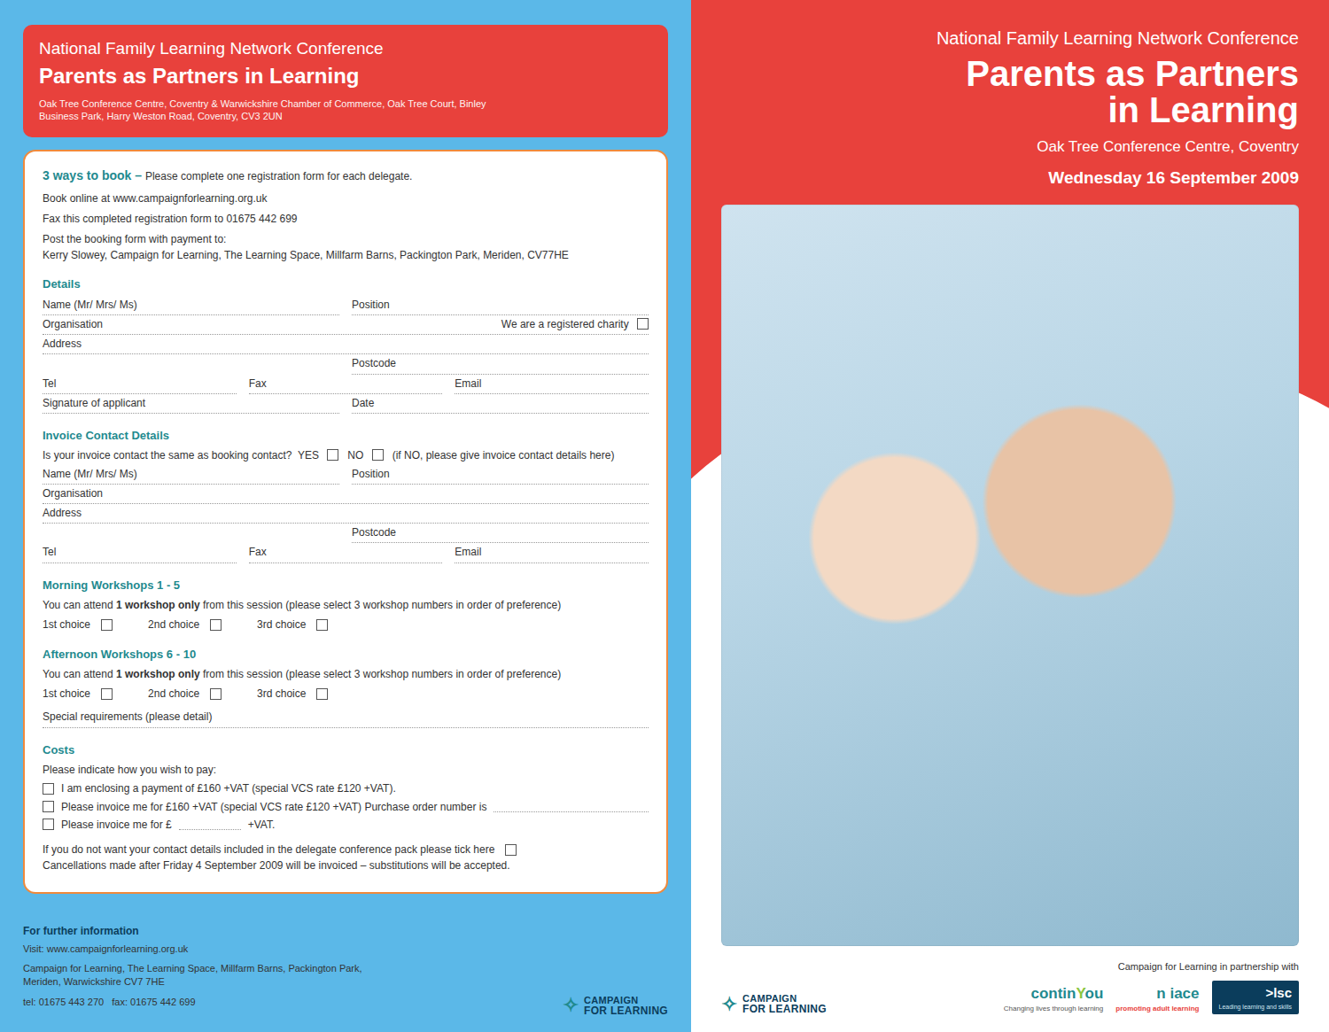National Family Learning Network Conference
Parents as Partners in Learning
Oak Tree Conference Centre, Coventry & Warwickshire Chamber of Commerce, Oak Tree Court, Binley
Business Park, Harry Weston Road, Coventry, CV3 2UN
3 ways to book – Please complete one registration form for each delegate.
Book online at www.campaignforlearning.org.uk
Fax this completed registration form to 01675 442 699
Post the booking form with payment to:
Kerry Slowey, Campaign for Learning, The Learning Space, Millfarm Barns, Packington Park, Meriden, CV77HE
Details
Name (Mr/ Mrs/ Ms)
Position
Organisation We are a registered charity
Address
Postcode
Tel
Fax
Email
Signature of applicant
Date
Invoice Contact Details
Is your invoice contact the same as booking contact? YES NO (if NO, please give invoice contact details here)
Name (Mr/ Mrs/ Ms)
Position
Organisation
Address
Postcode
Tel
Fax
Email
Morning Workshops 1 - 5
You can attend 1 workshop only from this session (please select 3 workshop numbers in order of preference)
1st choice 2nd choice 3rd choice
Afternoon Workshops 6 - 10
You can attend 1 workshop only from this session (please select 3 workshop numbers in order of preference)
1st choice 2nd choice 3rd choice
Special requirements (please detail)
Costs
Please indicate how you wish to pay:
I am enclosing a payment of £160 +VAT (special VCS rate £120 +VAT).
Please invoice me for £160 +VAT (special VCS rate £120 +VAT) Purchase order number is
Please invoice me for £ +VAT.
If you do not want your contact details included in the delegate conference pack please tick here
Cancellations made after Friday 4 September 2009 will be invoiced – substitutions will be accepted.
For further information
Visit: www.campaignforlearning.org.uk
Campaign for Learning, The Learning Space, Millfarm Barns, Packington Park,
Meriden, Warwickshire CV7 7HE
tel: 01675 443 270 fax: 01675 442 699
✧ CampaignFor Learning
National Family Learning Network Conference
Parents as Partners
in Learning
Oak Tree Conference Centre, Coventry
Wednesday 16 September 2009
✧ CampaignFor Learning
Campaign for Learning in partnership with
continYouChanging lives through learning
n iacepromoting adult learning
>lscLeading learning and skills